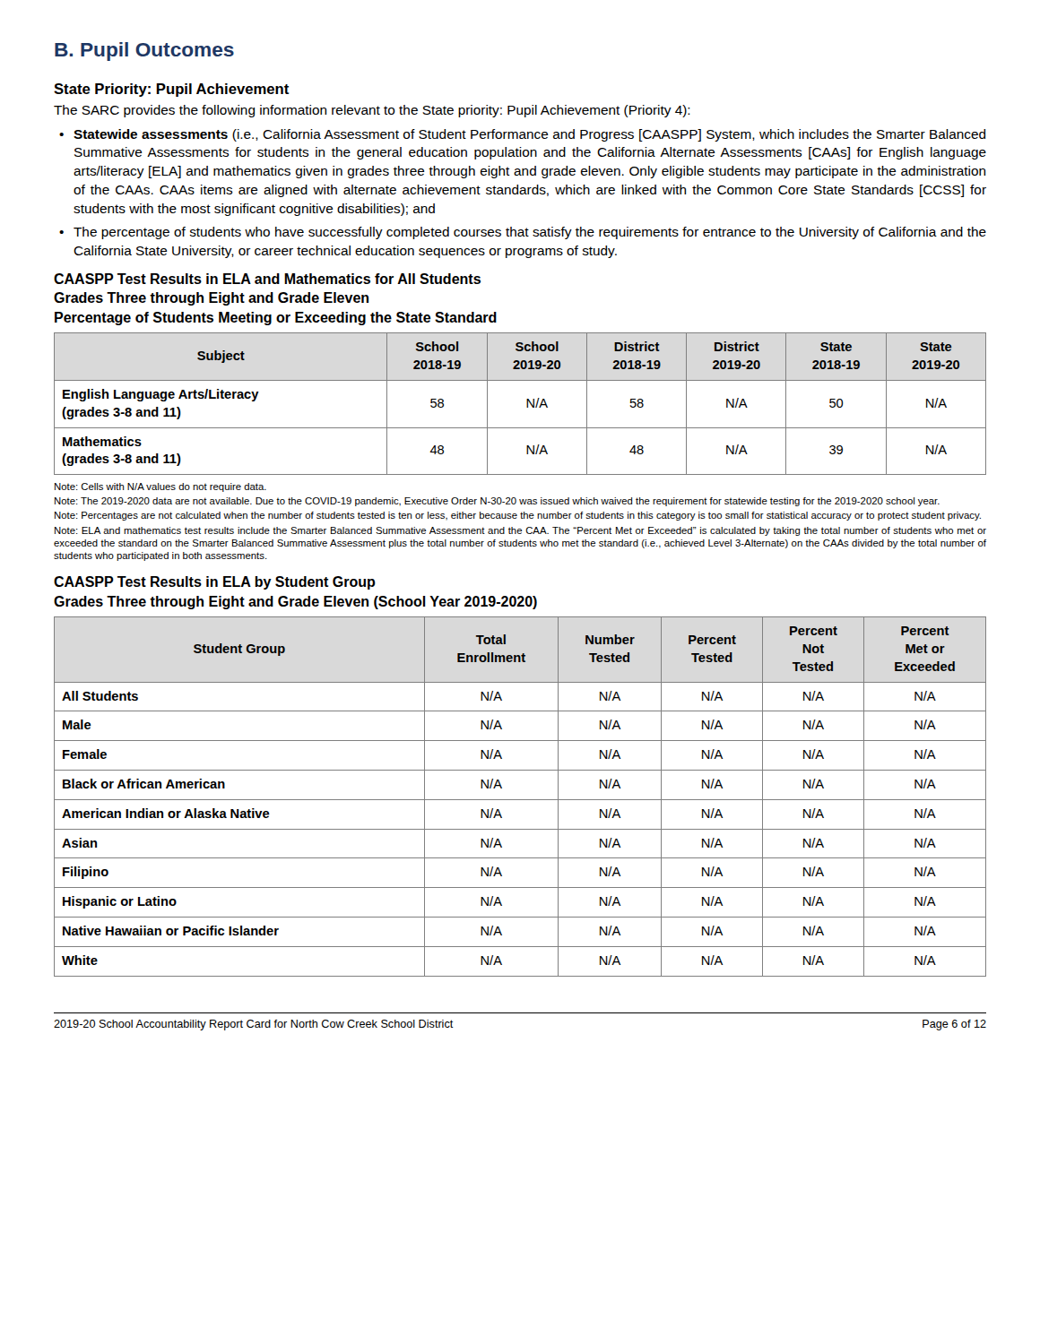B. Pupil Outcomes
State Priority: Pupil Achievement
The SARC provides the following information relevant to the State priority: Pupil Achievement (Priority 4):
Statewide assessments (i.e., California Assessment of Student Performance and Progress [CAASPP] System, which includes the Smarter Balanced Summative Assessments for students in the general education population and the California Alternate Assessments [CAAs] for English language arts/literacy [ELA] and mathematics given in grades three through eight and grade eleven. Only eligible students may participate in the administration of the CAAs. CAAs items are aligned with alternate achievement standards, which are linked with the Common Core State Standards [CCSS] for students with the most significant cognitive disabilities); and
The percentage of students who have successfully completed courses that satisfy the requirements for entrance to the University of California and the California State University, or career technical education sequences or programs of study.
CAASPP Test Results in ELA and Mathematics for All Students
Grades Three through Eight and Grade Eleven
Percentage of Students Meeting or Exceeding the State Standard
| Subject | School 2018-19 | School 2019-20 | District 2018-19 | District 2019-20 | State 2018-19 | State 2019-20 |
| --- | --- | --- | --- | --- | --- | --- |
| English Language Arts/Literacy (grades 3-8 and 11) | 58 | N/A | 58 | N/A | 50 | N/A |
| Mathematics (grades 3-8 and 11) | 48 | N/A | 48 | N/A | 39 | N/A |
Note: Cells with N/A values do not require data.
Note: The 2019-2020 data are not available. Due to the COVID-19 pandemic, Executive Order N-30-20 was issued which waived the requirement for statewide testing for the 2019-2020 school year.
Note: Percentages are not calculated when the number of students tested is ten or less, either because the number of students in this category is too small for statistical accuracy or to protect student privacy.
Note: ELA and mathematics test results include the Smarter Balanced Summative Assessment and the CAA. The “Percent Met or Exceeded” is calculated by taking the total number of students who met or exceeded the standard on the Smarter Balanced Summative Assessment plus the total number of students who met the standard (i.e., achieved Level 3-Alternate) on the CAAs divided by the total number of students who participated in both assessments.
CAASPP Test Results in ELA by Student Group
Grades Three through Eight and Grade Eleven (School Year 2019-2020)
| Student Group | Total Enrollment | Number Tested | Percent Tested | Percent Not Tested | Percent Met or Exceeded |
| --- | --- | --- | --- | --- | --- |
| All Students | N/A | N/A | N/A | N/A | N/A |
| Male | N/A | N/A | N/A | N/A | N/A |
| Female | N/A | N/A | N/A | N/A | N/A |
| Black or African American | N/A | N/A | N/A | N/A | N/A |
| American Indian or Alaska Native | N/A | N/A | N/A | N/A | N/A |
| Asian | N/A | N/A | N/A | N/A | N/A |
| Filipino | N/A | N/A | N/A | N/A | N/A |
| Hispanic or Latino | N/A | N/A | N/A | N/A | N/A |
| Native Hawaiian or Pacific Islander | N/A | N/A | N/A | N/A | N/A |
| White | N/A | N/A | N/A | N/A | N/A |
2019-20 School Accountability Report Card for North Cow Creek School District Page 6 of 12